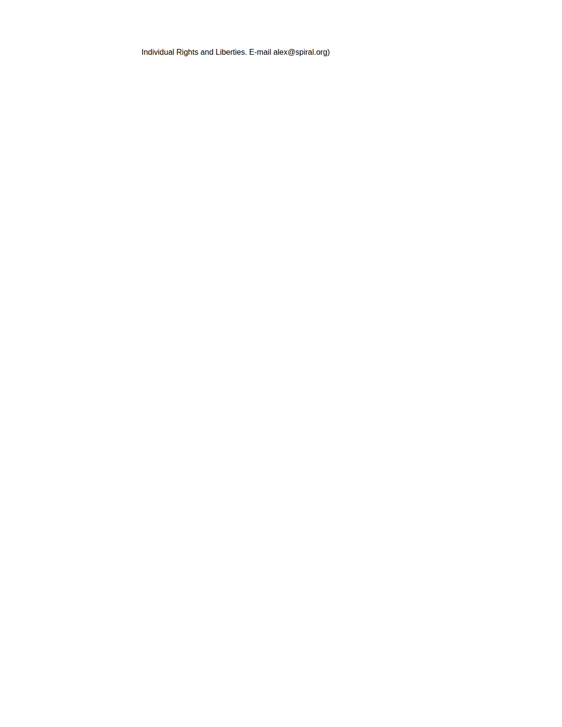Individual Rights and Liberties. E-mail alex@spiral.org)